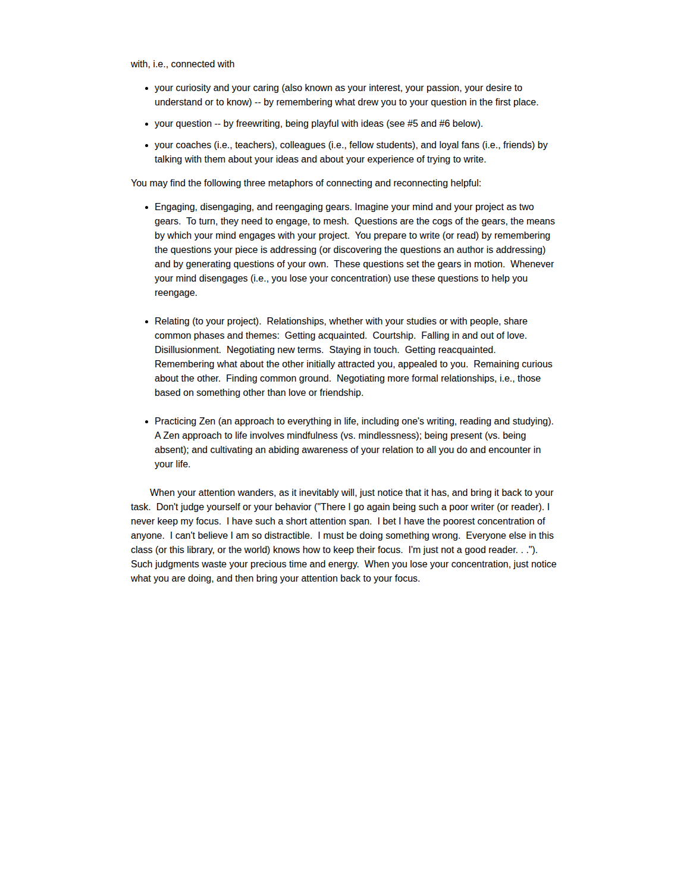with, i.e., connected with
your curiosity and your caring (also known as your interest, your passion, your desire to understand or to know) -- by remembering what drew you to your question in the first place.
your question -- by freewriting, being playful with ideas (see #5 and #6 below).
your coaches (i.e., teachers), colleagues (i.e., fellow students), and loyal fans (i.e., friends) by talking with them about your ideas and about your experience of trying to write.
You may find the following three metaphors of connecting and reconnecting helpful:
Engaging, disengaging, and reengaging gears. Imagine your mind and your project as two gears. To turn, they need to engage, to mesh. Questions are the cogs of the gears, the means by which your mind engages with your project. You prepare to write (or read) by remembering the questions your piece is addressing (or discovering the questions an author is addressing) and by generating questions of your own. These questions set the gears in motion. Whenever your mind disengages (i.e., you lose your concentration) use these questions to help you reengage.
Relating (to your project). Relationships, whether with your studies or with people, share common phases and themes: Getting acquainted. Courtship. Falling in and out of love. Disillusionment. Negotiating new terms. Staying in touch. Getting reacquainted. Remembering what about the other initially attracted you, appealed to you. Remaining curious about the other. Finding common ground. Negotiating more formal relationships, i.e., those based on something other than love or friendship.
Practicing Zen (an approach to everything in life, including one's writing, reading and studying). A Zen approach to life involves mindfulness (vs. mindlessness); being present (vs. being absent); and cultivating an abiding awareness of your relation to all you do and encounter in your life.
When your attention wanders, as it inevitably will, just notice that it has, and bring it back to your task. Don't judge yourself or your behavior ("There I go again being such a poor writer (or reader). I never keep my focus. I have such a short attention span. I bet I have the poorest concentration of anyone. I can't believe I am so distractible. I must be doing something wrong. Everyone else in this class (or this library, or the world) knows how to keep their focus. I'm just not a good reader. . ."). Such judgments waste your precious time and energy. When you lose your concentration, just notice what you are doing, and then bring your attention back to your focus.